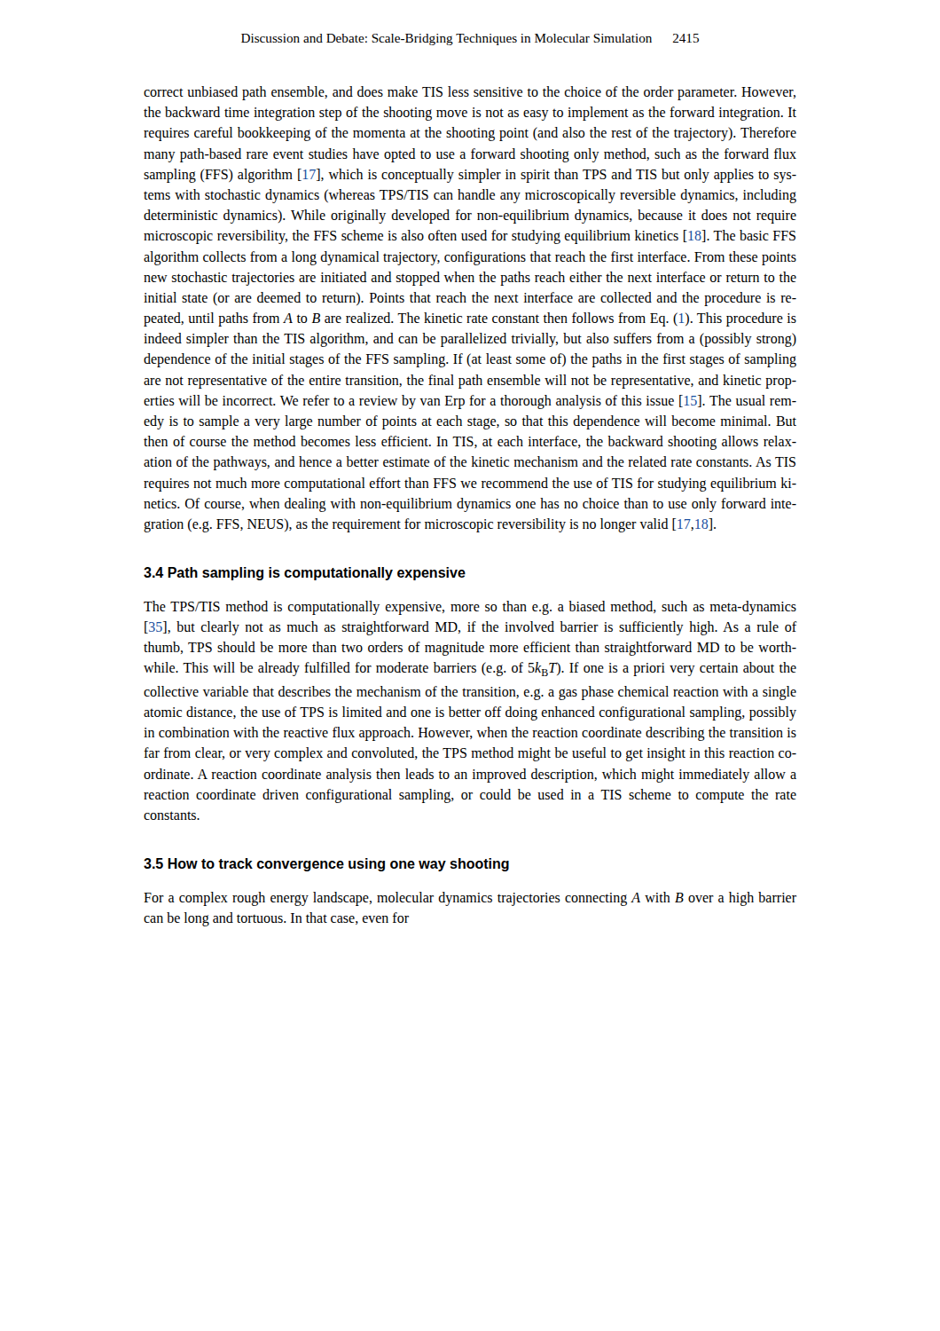Discussion and Debate: Scale-Bridging Techniques in Molecular Simulation 2415
correct unbiased path ensemble, and does make TIS less sensitive to the choice of the order parameter. However, the backward time integration step of the shooting move is not as easy to implement as the forward integration. It requires careful bookkeeping of the momenta at the shooting point (and also the rest of the trajectory). Therefore many path-based rare event studies have opted to use a forward shooting only method, such as the forward flux sampling (FFS) algorithm [17], which is conceptually simpler in spirit than TPS and TIS but only applies to systems with stochastic dynamics (whereas TPS/TIS can handle any microscopically reversible dynamics, including deterministic dynamics). While originally developed for non-equilibrium dynamics, because it does not require microscopic reversibility, the FFS scheme is also often used for studying equilibrium kinetics [18]. The basic FFS algorithm collects from a long dynamical trajectory, configurations that reach the first interface. From these points new stochastic trajectories are initiated and stopped when the paths reach either the next interface or return to the initial state (or are deemed to return). Points that reach the next interface are collected and the procedure is repeated, until paths from A to B are realized. The kinetic rate constant then follows from Eq. (1). This procedure is indeed simpler than the TIS algorithm, and can be parallelized trivially, but also suffers from a (possibly strong) dependence of the initial stages of the FFS sampling. If (at least some of) the paths in the first stages of sampling are not representative of the entire transition, the final path ensemble will not be representative, and kinetic properties will be incorrect. We refer to a review by van Erp for a thorough analysis of this issue [15]. The usual remedy is to sample a very large number of points at each stage, so that this dependence will become minimal. But then of course the method becomes less efficient. In TIS, at each interface, the backward shooting allows relaxation of the pathways, and hence a better estimate of the kinetic mechanism and the related rate constants. As TIS requires not much more computational effort than FFS we recommend the use of TIS for studying equilibrium kinetics. Of course, when dealing with non-equilibrium dynamics one has no choice than to use only forward integration (e.g. FFS, NEUS), as the requirement for microscopic reversibility is no longer valid [17,18].
3.4 Path sampling is computationally expensive
The TPS/TIS method is computationally expensive, more so than e.g. a biased method, such as meta-dynamics [35], but clearly not as much as straightforward MD, if the involved barrier is sufficiently high. As a rule of thumb, TPS should be more than two orders of magnitude more efficient than straightforward MD to be worthwhile. This will be already fulfilled for moderate barriers (e.g. of 5kBT). If one is a priori very certain about the collective variable that describes the mechanism of the transition, e.g. a gas phase chemical reaction with a single atomic distance, the use of TPS is limited and one is better off doing enhanced configurational sampling, possibly in combination with the reactive flux approach. However, when the reaction coordinate describing the transition is far from clear, or very complex and convoluted, the TPS method might be useful to get insight in this reaction coordinate. A reaction coordinate analysis then leads to an improved description, which might immediately allow a reaction coordinate driven configurational sampling, or could be used in a TIS scheme to compute the rate constants.
3.5 How to track convergence using one way shooting
For a complex rough energy landscape, molecular dynamics trajectories connecting A with B over a high barrier can be long and tortuous. In that case, even for